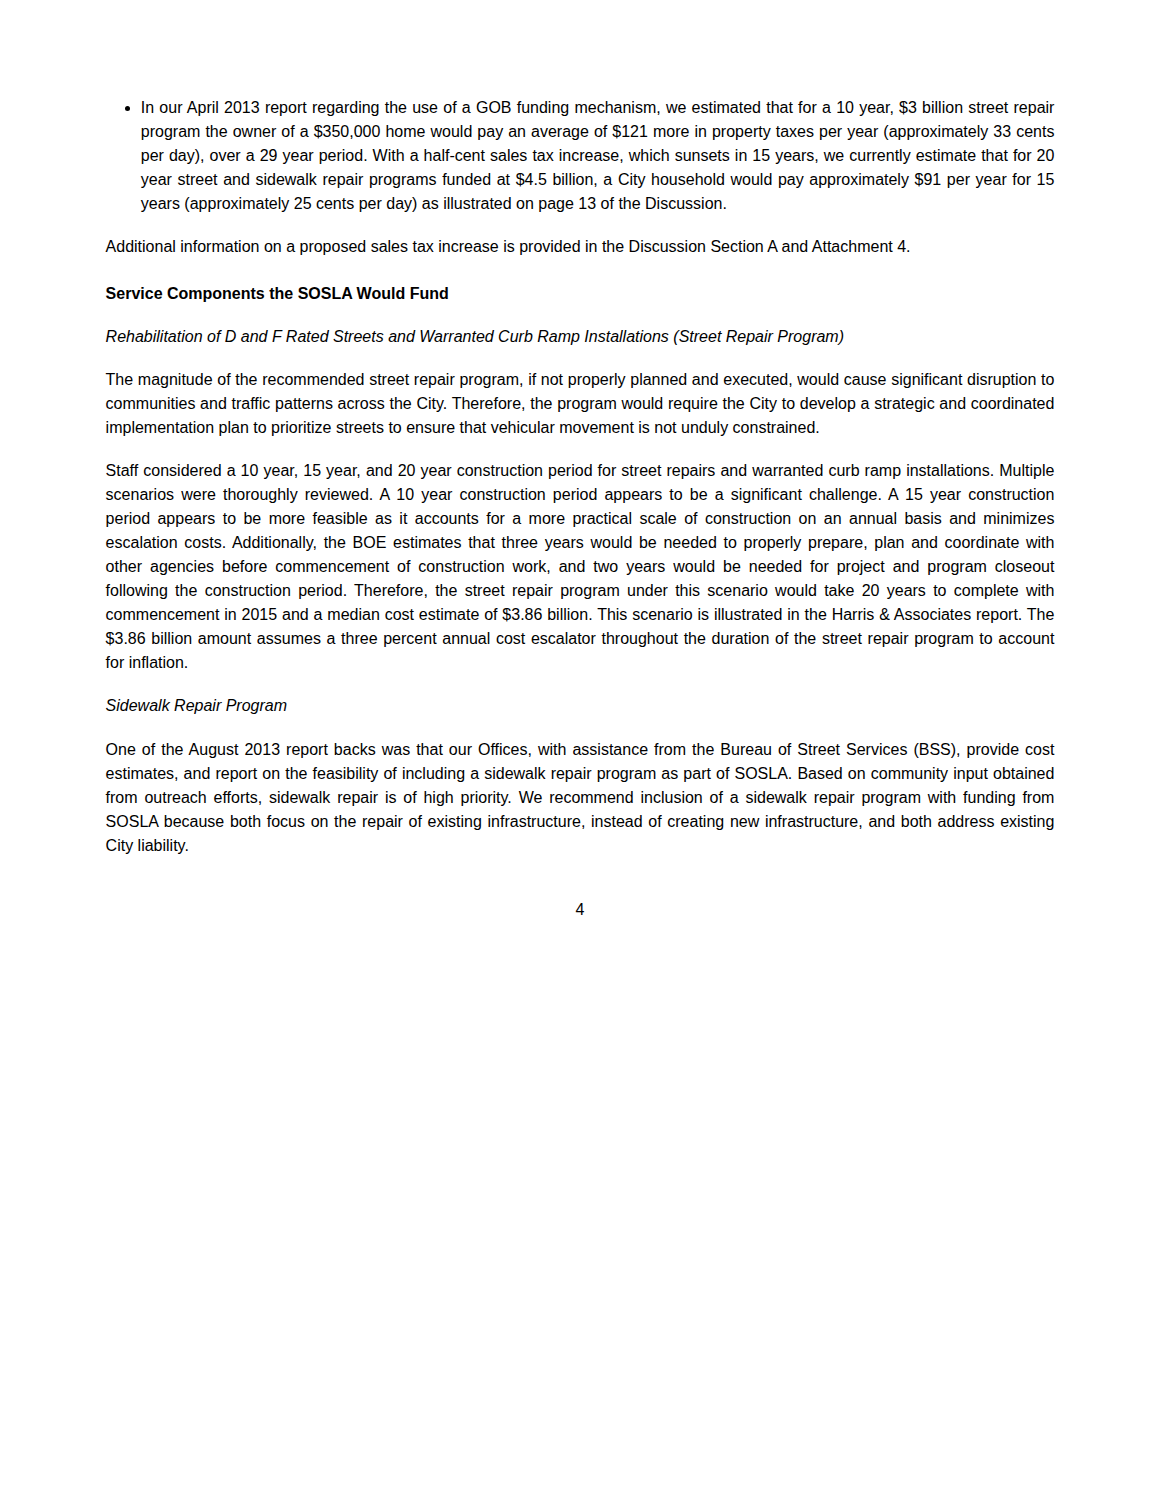In our April 2013 report regarding the use of a GOB funding mechanism, we estimated that for a 10 year, $3 billion street repair program the owner of a $350,000 home would pay an average of $121 more in property taxes per year (approximately 33 cents per day), over a 29 year period. With a half-cent sales tax increase, which sunsets in 15 years, we currently estimate that for 20 year street and sidewalk repair programs funded at $4.5 billion, a City household would pay approximately $91 per year for 15 years (approximately 25 cents per day) as illustrated on page 13 of the Discussion.
Additional information on a proposed sales tax increase is provided in the Discussion Section A and Attachment 4.
Service Components the SOSLA Would Fund
Rehabilitation of D and F Rated Streets and Warranted Curb Ramp Installations (Street Repair Program)
The magnitude of the recommended street repair program, if not properly planned and executed, would cause significant disruption to communities and traffic patterns across the City. Therefore, the program would require the City to develop a strategic and coordinated implementation plan to prioritize streets to ensure that vehicular movement is not unduly constrained.
Staff considered a 10 year, 15 year, and 20 year construction period for street repairs and warranted curb ramp installations. Multiple scenarios were thoroughly reviewed. A 10 year construction period appears to be a significant challenge. A 15 year construction period appears to be more feasible as it accounts for a more practical scale of construction on an annual basis and minimizes escalation costs. Additionally, the BOE estimates that three years would be needed to properly prepare, plan and coordinate with other agencies before commencement of construction work, and two years would be needed for project and program closeout following the construction period. Therefore, the street repair program under this scenario would take 20 years to complete with commencement in 2015 and a median cost estimate of $3.86 billion. This scenario is illustrated in the Harris & Associates report. The $3.86 billion amount assumes a three percent annual cost escalator throughout the duration of the street repair program to account for inflation.
Sidewalk Repair Program
One of the August 2013 report backs was that our Offices, with assistance from the Bureau of Street Services (BSS), provide cost estimates, and report on the feasibility of including a sidewalk repair program as part of SOSLA. Based on community input obtained from outreach efforts, sidewalk repair is of high priority. We recommend inclusion of a sidewalk repair program with funding from SOSLA because both focus on the repair of existing infrastructure, instead of creating new infrastructure, and both address existing City liability.
4